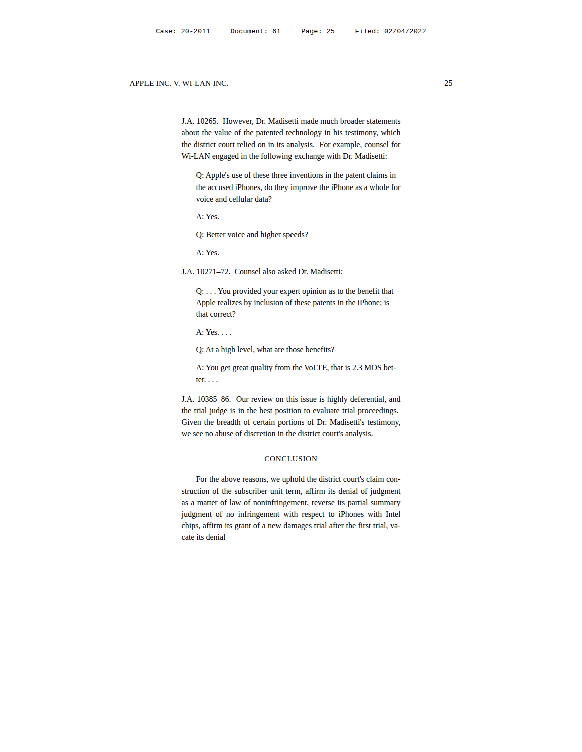Case: 20-2011 Document: 61 Page: 25 Filed: 02/04/2022
Apple Inc. v. Wi-LAN Inc.
25
J.A. 10265. However, Dr. Madisetti made much broader statements about the value of the patented technology in his testimony, which the district court relied on in its analysis. For example, counsel for Wi-LAN engaged in the following exchange with Dr. Madisetti:
Q: Apple's use of these three inventions in the patent claims in the accused iPhones, do they improve the iPhone as a whole for voice and cellular data?
A: Yes.
Q: Better voice and higher speeds?
A: Yes.
J.A. 10271–72. Counsel also asked Dr. Madisetti:
Q: . . . You provided your expert opinion as to the benefit that Apple realizes by inclusion of these patents in the iPhone; is that correct?
A: Yes. . . .
Q: At a high level, what are those benefits?
A: You get great quality from the VoLTE, that is 2.3 MOS better. . . .
J.A. 10385–86. Our review on this issue is highly deferential, and the trial judge is in the best position to evaluate trial proceedings. Given the breadth of certain portions of Dr. Madisetti's testimony, we see no abuse of discretion in the district court's analysis.
Conclusion
For the above reasons, we uphold the district court's claim construction of the subscriber unit term, affirm its denial of judgment as a matter of law of noninfringement, reverse its partial summary judgment of no infringement with respect to iPhones with Intel chips, affirm its grant of a new damages trial after the first trial, vacate its denial